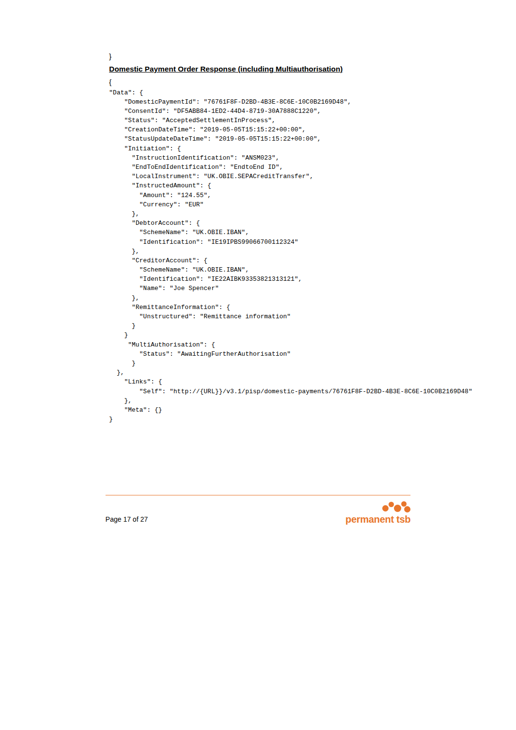}
Domestic Payment Order Response (including Multiauthorisation)
{
"Data": {
    "DomesticPaymentId": "76761F8F-D2BD-4B3E-8C6E-10C0B2169D48",
    "ConsentId": "DF5ABB84-1ED2-44D4-8719-30A7888C1220",
    "Status": "AcceptedSettlementInProcess",
    "CreationDateTime": "2019-05-05T15:15:22+00:00",
    "StatusUpdateDateTime": "2019-05-05T15:15:22+00:00",
    "Initiation": {
      "InstructionIdentification": "ANSM023",
      "EndToEndIdentification": "EndtoEnd ID",
      "LocalInstrument": "UK.OBIE.SEPACreditTransfer",
      "InstructedAmount": {
        "Amount": "124.55",
        "Currency": "EUR"
      },
      "DebtorAccount": {
        "SchemeName": "UK.OBIE.IBAN",
        "Identification": "IE19IPBS99066700112324"
      },
      "CreditorAccount": {
        "SchemeName": "UK.OBIE.IBAN",
        "Identification": "IE22AIBK93353821313121",
        "Name": "Joe Spencer"
      },
      "RemittanceInformation": {
        "Unstructured": "Remittance information"
      }
    }
     "MultiAuthorisation": {
        "Status": "AwaitingFurtherAuthorisation"
      }
  },
    "Links": {
        "Self": "http://{URL}}/v3.1/pisp/domestic-payments/76761F8F-D2BD-4B3E-8C6E-10C0B2169D48"
    },
    "Meta": {}
}
Page 17 of 27
permanent tsb